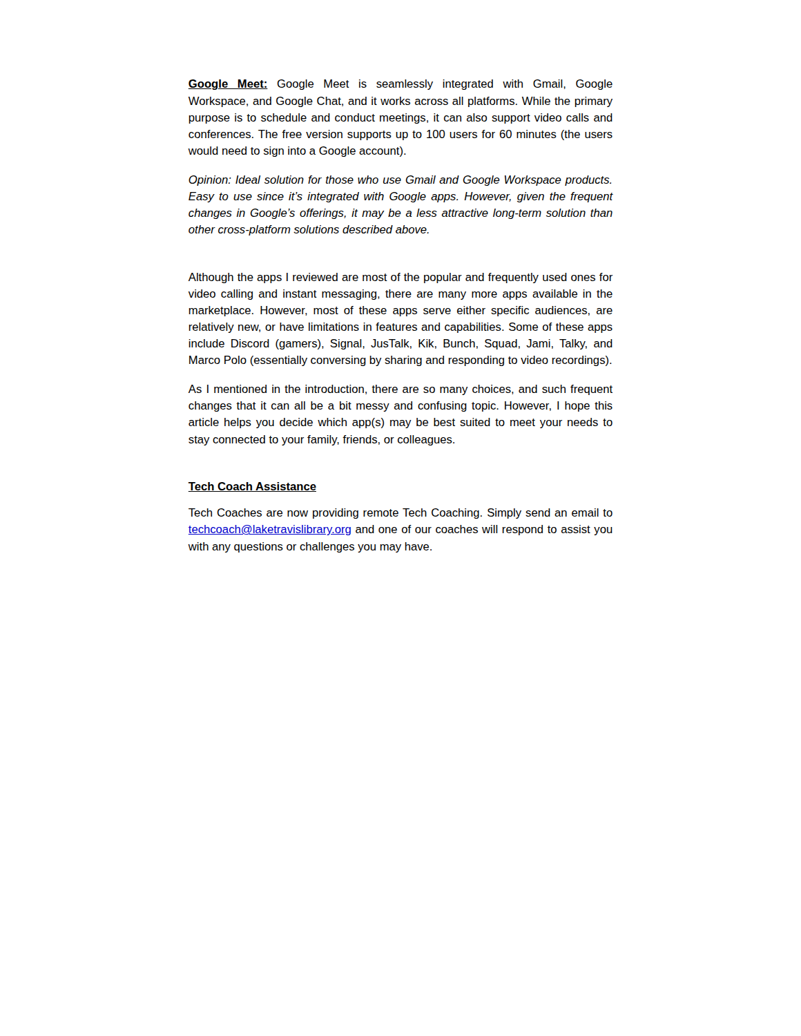Google Meet: Google Meet is seamlessly integrated with Gmail, Google Workspace, and Google Chat, and it works across all platforms. While the primary purpose is to schedule and conduct meetings, it can also support video calls and conferences. The free version supports up to 100 users for 60 minutes (the users would need to sign into a Google account).
Opinion: Ideal solution for those who use Gmail and Google Workspace products. Easy to use since it’s integrated with Google apps. However, given the frequent changes in Google’s offerings, it may be a less attractive long-term solution than other cross-platform solutions described above.
Although the apps I reviewed are most of the popular and frequently used ones for video calling and instant messaging, there are many more apps available in the marketplace. However, most of these apps serve either specific audiences, are relatively new, or have limitations in features and capabilities. Some of these apps include Discord (gamers), Signal, JusTalk, Kik, Bunch, Squad, Jami, Talky, and Marco Polo (essentially conversing by sharing and responding to video recordings).
As I mentioned in the introduction, there are so many choices, and such frequent changes that it can all be a bit messy and confusing topic. However, I hope this article helps you decide which app(s) may be best suited to meet your needs to stay connected to your family, friends, or colleagues.
Tech Coach Assistance
Tech Coaches are now providing remote Tech Coaching. Simply send an email to techcoach@laketravislibrary.org and one of our coaches will respond to assist you with any questions or challenges you may have.